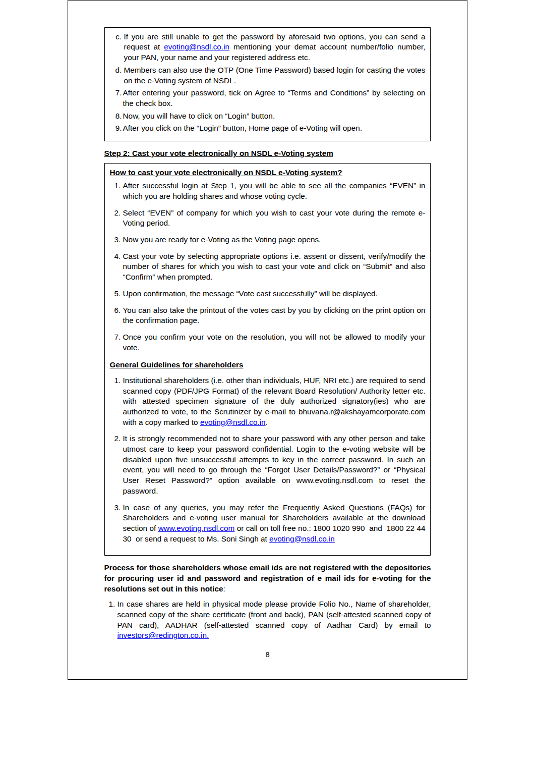If you are still unable to get the password by aforesaid two options, you can send a request at evoting@nsdl.co.in mentioning your demat account number/folio number, your PAN, your name and your registered address etc.
Members can also use the OTP (One Time Password) based login for casting the votes on the e-Voting system of NSDL.
After entering your password, tick on Agree to “Terms and Conditions” by selecting on the check box.
Now, you will have to click on “Login” button.
After you click on the “Login” button, Home page of e-Voting will open.
Step 2: Cast your vote electronically on NSDL e-Voting system
How to cast your vote electronically on NSDL e-Voting system?
After successful login at Step 1, you will be able to see all the companies “EVEN” in which you are holding shares and whose voting cycle.
Select “EVEN” of company for which you wish to cast your vote during the remote e-Voting period.
Now you are ready for e-Voting as the Voting page opens.
Cast your vote by selecting appropriate options i.e. assent or dissent, verify/modify the number of shares for which you wish to cast your vote and click on “Submit” and also “Confirm” when prompted.
Upon confirmation, the message “Vote cast successfully” will be displayed.
You can also take the printout of the votes cast by you by clicking on the print option on the confirmation page.
Once you confirm your vote on the resolution, you will not be allowed to modify your vote.
General Guidelines for shareholders
Institutional shareholders (i.e. other than individuals, HUF, NRI etc.) are required to send scanned copy (PDF/JPG Format) of the relevant Board Resolution/ Authority letter etc. with attested specimen signature of the duly authorized signatory(ies) who are authorized to vote, to the Scrutinizer by e-mail to bhuvana.r@akshayamcorporate.com with a copy marked to evoting@nsdl.co.in.
It is strongly recommended not to share your password with any other person and take utmost care to keep your password confidential. Login to the e-voting website will be disabled upon five unsuccessful attempts to key in the correct password. In such an event, you will need to go through the “Forgot User Details/Password?” or “Physical User Reset Password?” option available on www.evoting.nsdl.com to reset the password.
In case of any queries, you may refer the Frequently Asked Questions (FAQs) for Shareholders and e-voting user manual for Shareholders available at the download section of www.evoting.nsdl.com or call on toll free no.: 1800 1020 990 and 1800 22 44 30 or send a request to Ms. Soni Singh at evoting@nsdl.co.in
Process for those shareholders whose email ids are not registered with the depositories for procuring user id and password and registration of e mail ids for e-voting for the resolutions set out in this notice:
In case shares are held in physical mode please provide Folio No., Name of shareholder, scanned copy of the share certificate (front and back), PAN (self-attested scanned copy of PAN card), AADHAR (self-attested scanned copy of Aadhar Card) by email to investors@redington.co.in.
8